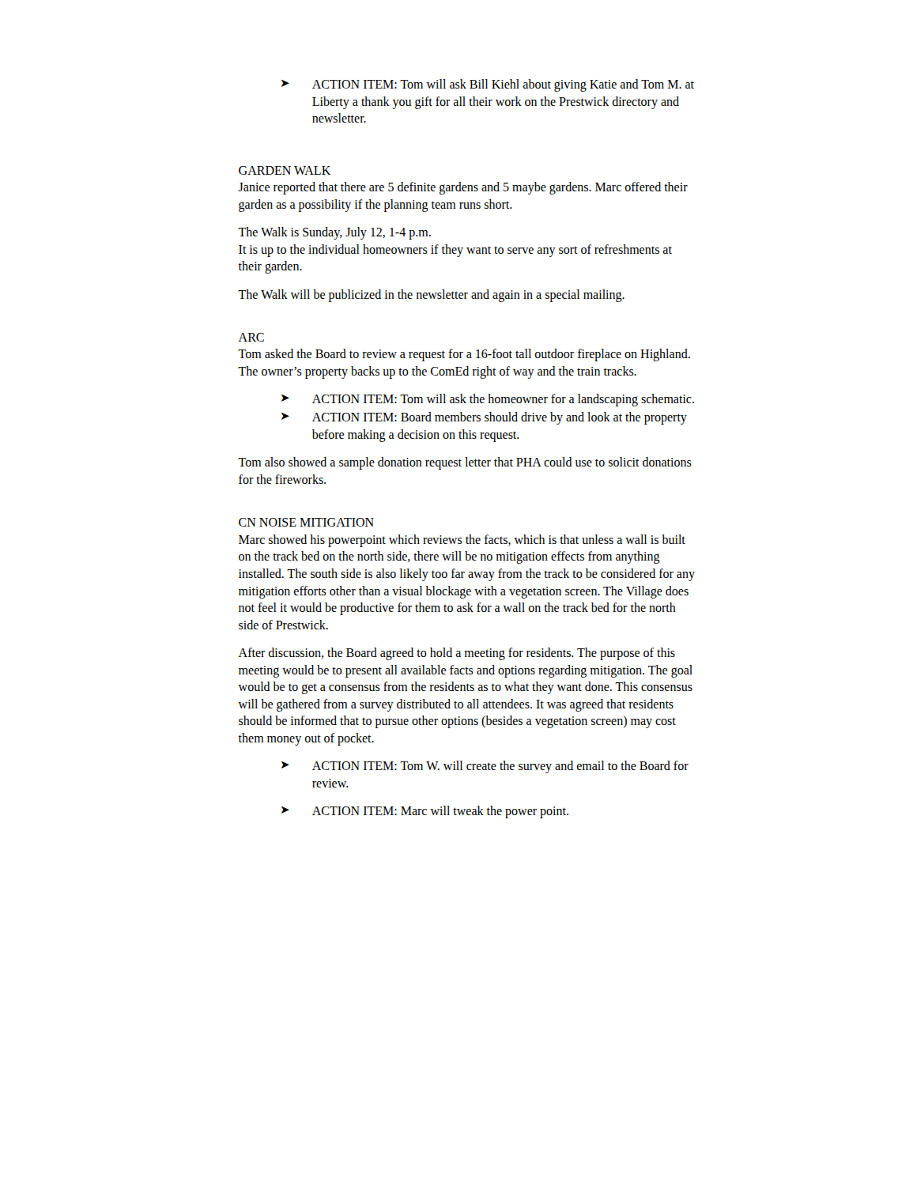ACTION ITEM: Tom will ask Bill Kiehl about giving Katie and Tom M. at Liberty a thank you gift for all their work on the Prestwick directory and newsletter.
GARDEN WALK
Janice reported that there are 5 definite gardens and 5 maybe gardens. Marc offered their garden as a possibility if the planning team runs short.
The Walk is Sunday, July 12, 1-4 p.m.
It is up to the individual homeowners if they want to serve any sort of refreshments at their garden.
The Walk will be publicized in the newsletter and again in a special mailing.
ARC
Tom asked the Board to review a request for a 16-foot tall outdoor fireplace on Highland. The owner’s property backs up to the ComEd right of way and the train tracks.
ACTION ITEM: Tom will ask the homeowner for a landscaping schematic.
ACTION ITEM: Board members should drive by and look at the property before making a decision on this request.
Tom also showed a sample donation request letter that PHA could use to solicit donations for the fireworks.
CN NOISE MITIGATION
Marc showed his powerpoint which reviews the facts, which is that unless a wall is built on the track bed on the north side, there will be no mitigation effects from anything installed. The south side is also likely too far away from the track to be considered for any mitigation efforts other than a visual blockage with a vegetation screen. The Village does not feel it would be productive for them to ask for a wall on the track bed for the north side of Prestwick.
After discussion, the Board agreed to hold a meeting for residents. The purpose of this meeting would be to present all available facts and options regarding mitigation. The goal would be to get a consensus from the residents as to what they want done. This consensus will be gathered from a survey distributed to all attendees. It was agreed that residents should be informed that to pursue other options (besides a vegetation screen) may cost them money out of pocket.
ACTION ITEM: Tom W. will create the survey and email to the Board for review.
ACTION ITEM: Marc will tweak the power point.